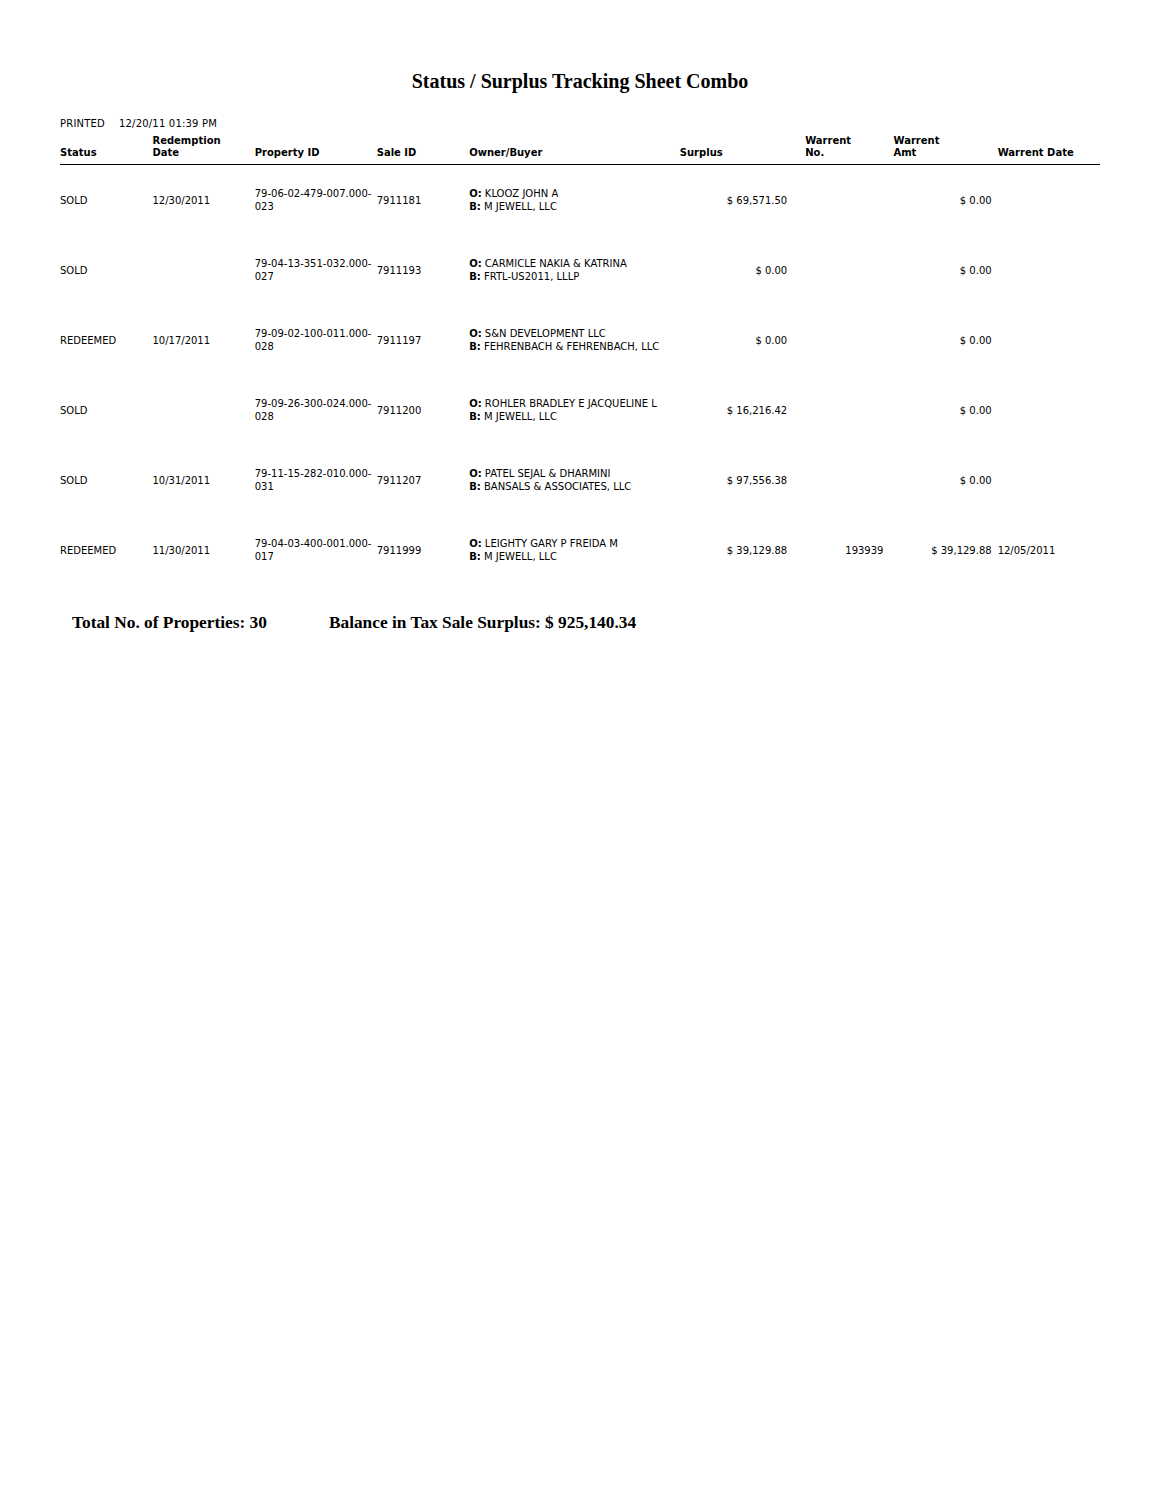Status / Surplus Tracking Sheet Combo
PRINTED12/20/11 01:39 PM
| Status | Redemption Date | Property ID | Sale ID | Owner/Buyer | Surplus | Warrent No. | Warrent Amt | Warrent Date |
| --- | --- | --- | --- | --- | --- | --- | --- | --- |
| SOLD | 12/30/2011 | 79-06-02-479-007.000-023 | 7911181 | O: KLOOZ JOHN A B: M JEWELL, LLC | $ 69,571.50 | | $ 0.00 | |
| SOLD | | 79-04-13-351-032.000-027 | 7911193 | O: CARMICLE NAKIA & KATRINA B: FRTL-US2011, LLLP | $ 0.00 | | $ 0.00 | |
| REDEEMED | 10/17/2011 | 79-09-02-100-011.000-028 | 7911197 | O: S&N DEVELOPMENT LLC B: FEHRENBACH & FEHRENBACH, LLC | $ 0.00 | | $ 0.00 | |
| SOLD | | 79-09-26-300-024.000-028 | 7911200 | O: ROHLER BRADLEY E JACQUELINE L B: M JEWELL, LLC | $ 16,216.42 | | $ 0.00 | |
| SOLD | 10/31/2011 | 79-11-15-282-010.000-031 | 7911207 | O: PATEL SEJAL & DHARMINI B: BANSALS & ASSOCIATES, LLC | $ 97,556.38 | | $ 0.00 | |
| REDEEMED | 11/30/2011 | 79-04-03-400-001.000-017 | 7911999 | O: LEIGHTY GARY P FREIDA M B: M JEWELL, LLC | $ 39,129.88 | 193939 | $ 39,129.88 | 12/05/2011 |
| Total No. of Properties: 30 | Balance in Tax Sale Surplus: $ 925,140.34 |